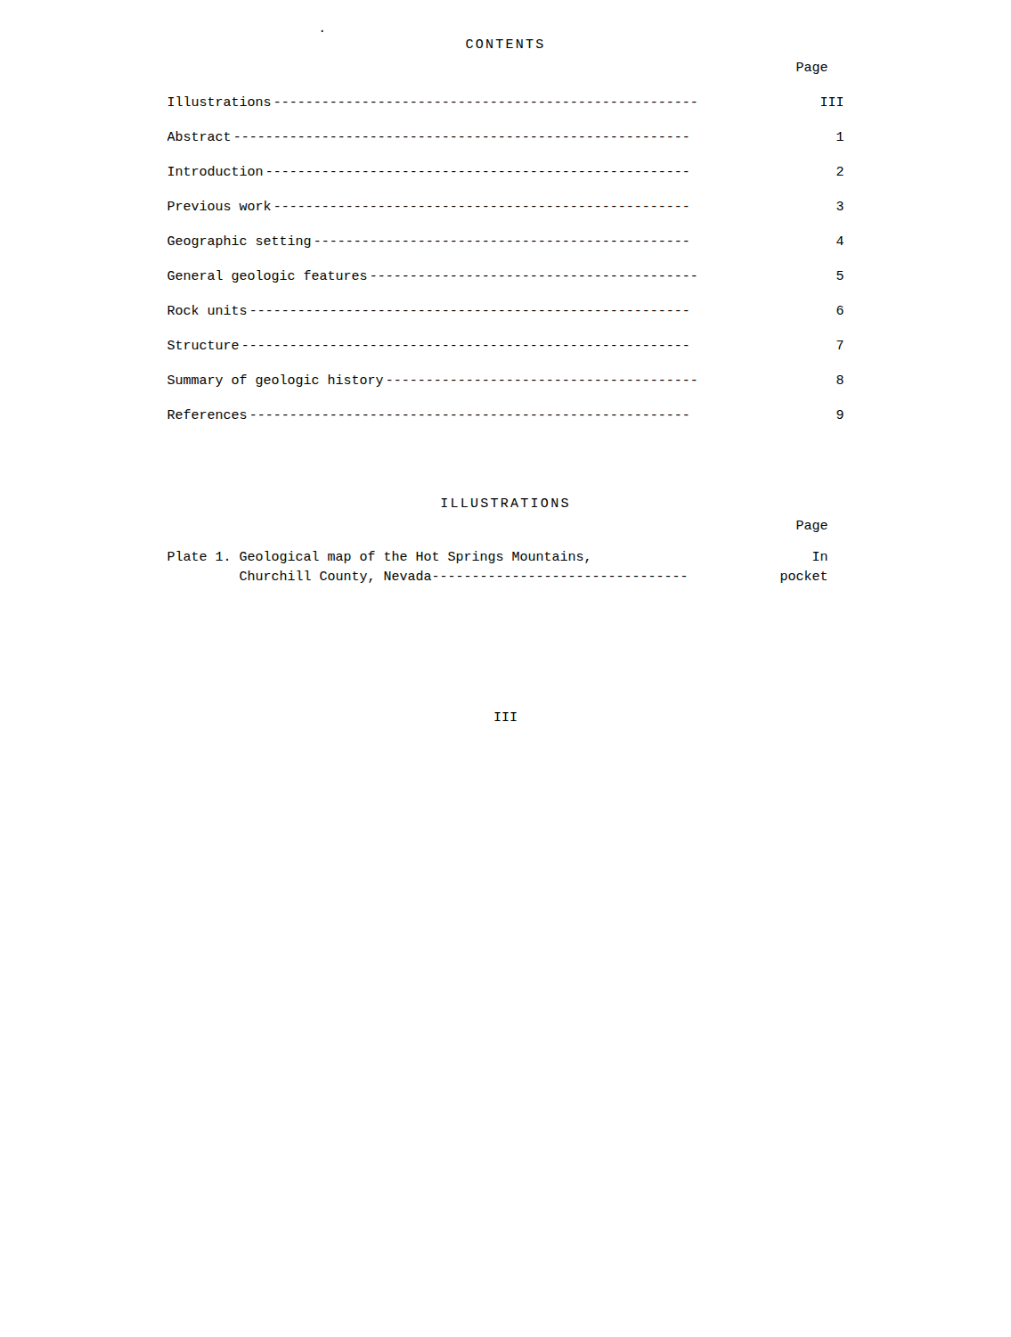.
CONTENTS
Page
| Illustrations ----------------------------------------------------- | III |
| Abstract --------------------------------------------------------- | 1 |
| Introduction ----------------------------------------------------- | 2 |
| Previous work ---------------------------------------------------- | 3 |
| Geographic setting ----------------------------------------------- | 4 |
| General geologic features ----------------------------------------- | 5 |
| Rock units ------------------------------------------------------- | 6 |
| Structure -------------------------------------------------------- | 7 |
| Summary of geologic history --------------------------------------- | 8 |
| References ------------------------------------------------------- | 9 |
ILLUSTRATIONS
Page
| Plate 1. | Geological map of the Hot Springs Mountains, | In |
| | Churchill County, Nevada-------------------------------- | pocket |
III